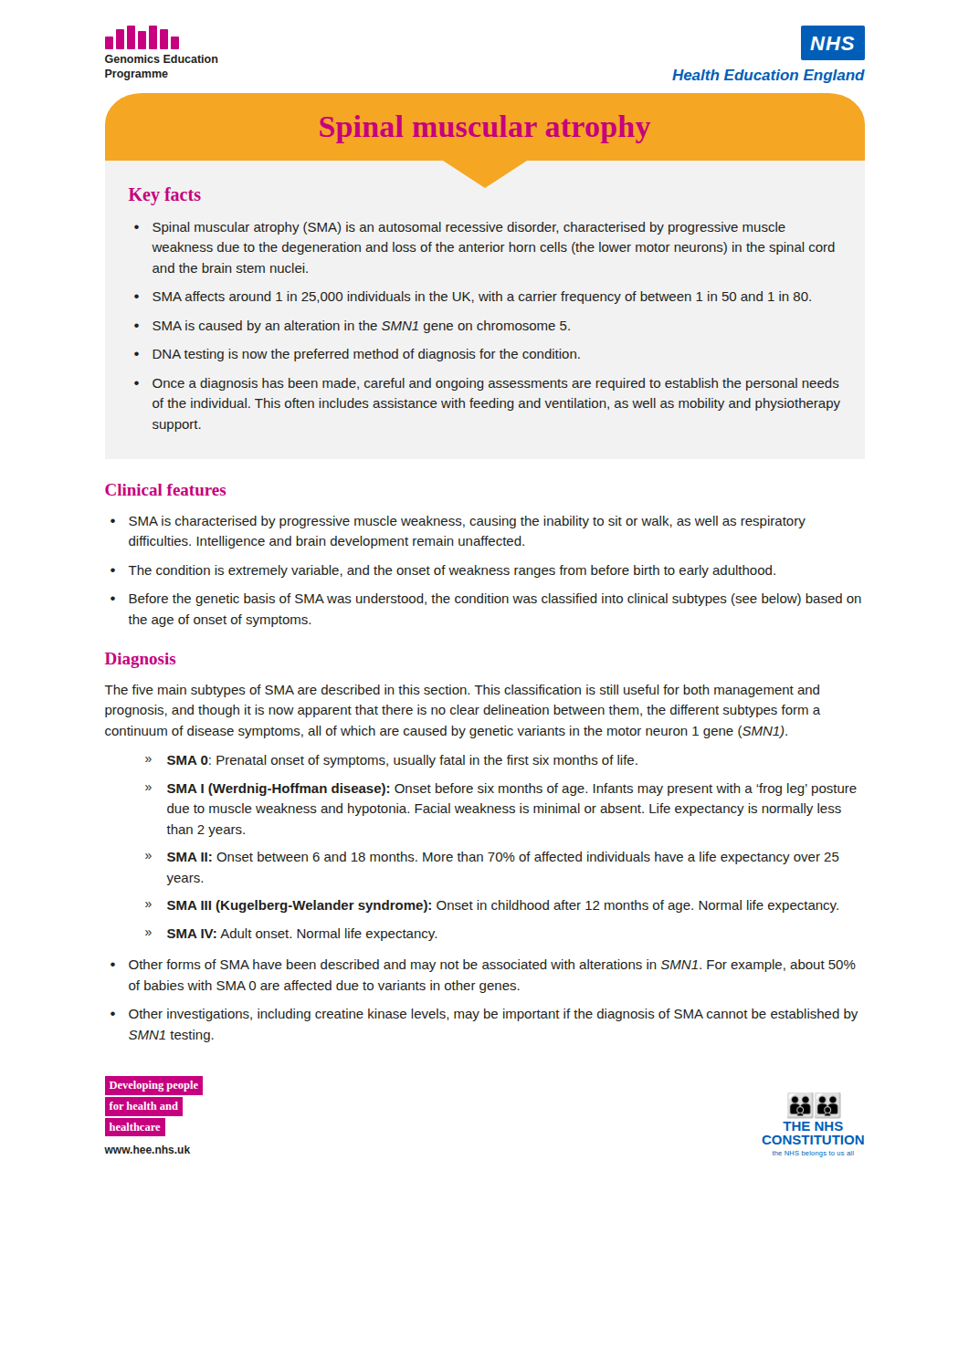Genomics Education
Programme
NHS
Health Education England
Spinal muscular atrophy
Key facts
Spinal muscular atrophy (SMA) is an autosomal recessive disorder, characterised by progressive muscle weakness due to the degeneration and loss of the anterior horn cells (the lower motor neurons) in the spinal cord and the brain stem nuclei.
SMA affects around 1 in 25,000 individuals in the UK, with a carrier frequency of between 1 in 50 and 1 in 80.
SMA is caused by an alteration in the SMN1 gene on chromosome 5.
DNA testing is now the preferred method of diagnosis for the condition.
Once a diagnosis has been made, careful and ongoing assessments are required to establish the personal needs of the individual. This often includes assistance with feeding and ventilation, as well as mobility and physiotherapy support.
Clinical features
SMA is characterised by progressive muscle weakness, causing the inability to sit or walk, as well as respiratory difficulties. Intelligence and brain development remain unaffected.
The condition is extremely variable, and the onset of weakness ranges from before birth to early adulthood.
Before the genetic basis of SMA was understood, the condition was classified into clinical subtypes (see below) based on the age of onset of symptoms.
Diagnosis
The five main subtypes of SMA are described in this section. This classification is still useful for both management and prognosis, and though it is now apparent that there is no clear delineation between them, the different subtypes form a continuum of disease symptoms, all of which are caused by genetic variants in the motor neuron 1 gene (SMN1).
SMA 0: Prenatal onset of symptoms, usually fatal in the first six months of life.
SMA I (Werdnig-Hoffman disease): Onset before six months of age. Infants may present with a ‘frog leg’ posture due to muscle weakness and hypotonia. Facial weakness is minimal or absent. Life expectancy is normally less than 2 years.
SMA II: Onset between 6 and 18 months. More than 70% of affected individuals have a life expectancy over 25 years.
SMA III (Kugelberg-Welander syndrome): Onset in childhood after 12 months of age. Normal life expectancy.
SMA IV: Adult onset. Normal life expectancy.
Other forms of SMA have been described and may not be associated with alterations in SMN1. For example, about 50% of babies with SMA 0 are affected due to variants in other genes.
Other investigations, including creatine kinase levels, may be important if the diagnosis of SMA cannot be established by SMN1 testing.
Developing people for health and healthcare
www.hee.nhs.uk
👪👪
THE NHS
CONSTITUTION
the NHS belongs to us all